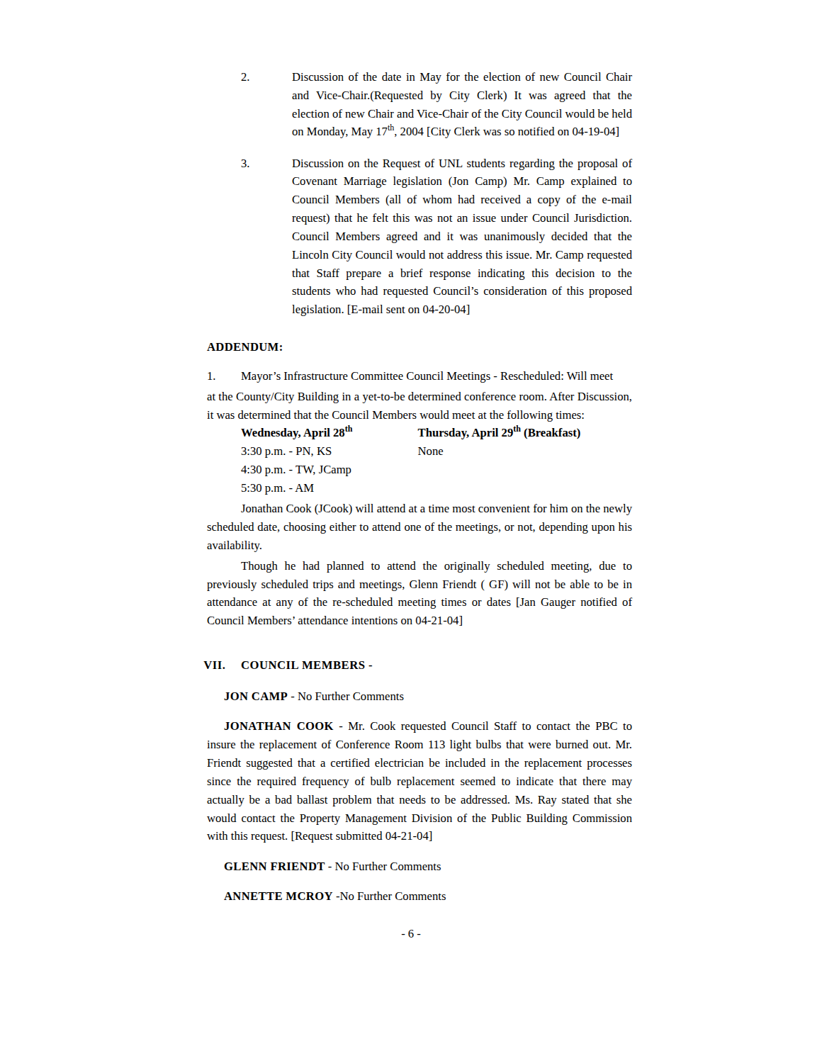2.
Discussion of the date in May for the election of new Council Chair and Vice-Chair.(Requested by City Clerk) It was agreed that the election of new Chair and Vice-Chair of the City Council would be held on Monday, May 17th, 2004 [City Clerk was so notified on 04-19-04]
3.
Discussion on the Request of UNL students regarding the proposal of Covenant Marriage legislation (Jon Camp) Mr. Camp explained to Council Members (all of whom had received a copy of the e-mail request) that he felt this was not an issue under Council Jurisdiction. Council Members agreed and it was unanimously decided that the Lincoln City Council would not address this issue. Mr. Camp requested that Staff prepare a brief response indicating this decision to the students who had requested Council’s consideration of this proposed legislation. [E-mail sent on 04-20-04]
ADDENDUM:
1. Mayor’s Infrastructure Committee Council Meetings - Rescheduled: Will meet
at the County/City Building in a yet-to-be determined conference room. After Discussion, it was determined that the Council Members would meet at the following times:
Wednesday, April 28th
Thursday, April 29th (Breakfast)
3:30 p.m. - PN, KS
None
4:30 p.m. - TW, JCamp
5:30 p.m. - AM
Jonathan Cook (JCook) will attend at a time most convenient for him on the newly scheduled date, choosing either to attend one of the meetings, or not, depending upon his availability.
Though he had planned to attend the originally scheduled meeting, due to previously scheduled trips and meetings, Glenn Friendt ( GF) will not be able to be in attendance at any of the re-scheduled meeting times or dates [Jan Gauger notified of Council Members’ attendance intentions on 04-21-04]
VII. COUNCIL MEMBERS -
JON CAMP - No Further Comments
JONATHAN COOK - Mr. Cook requested Council Staff to contact the PBC to insure the replacement of Conference Room 113 light bulbs that were burned out. Mr. Friendt suggested that a certified electrician be included in the replacement processes since the required frequency of bulb replacement seemed to indicate that there may actually be a bad ballast problem that needs to be addressed. Ms. Ray stated that she would contact the Property Management Division of the Public Building Commission with this request. [Request submitted 04-21-04]
GLENN FRIENDT - No Further Comments
ANNETTE MCROY -No Further Comments
- 6 -